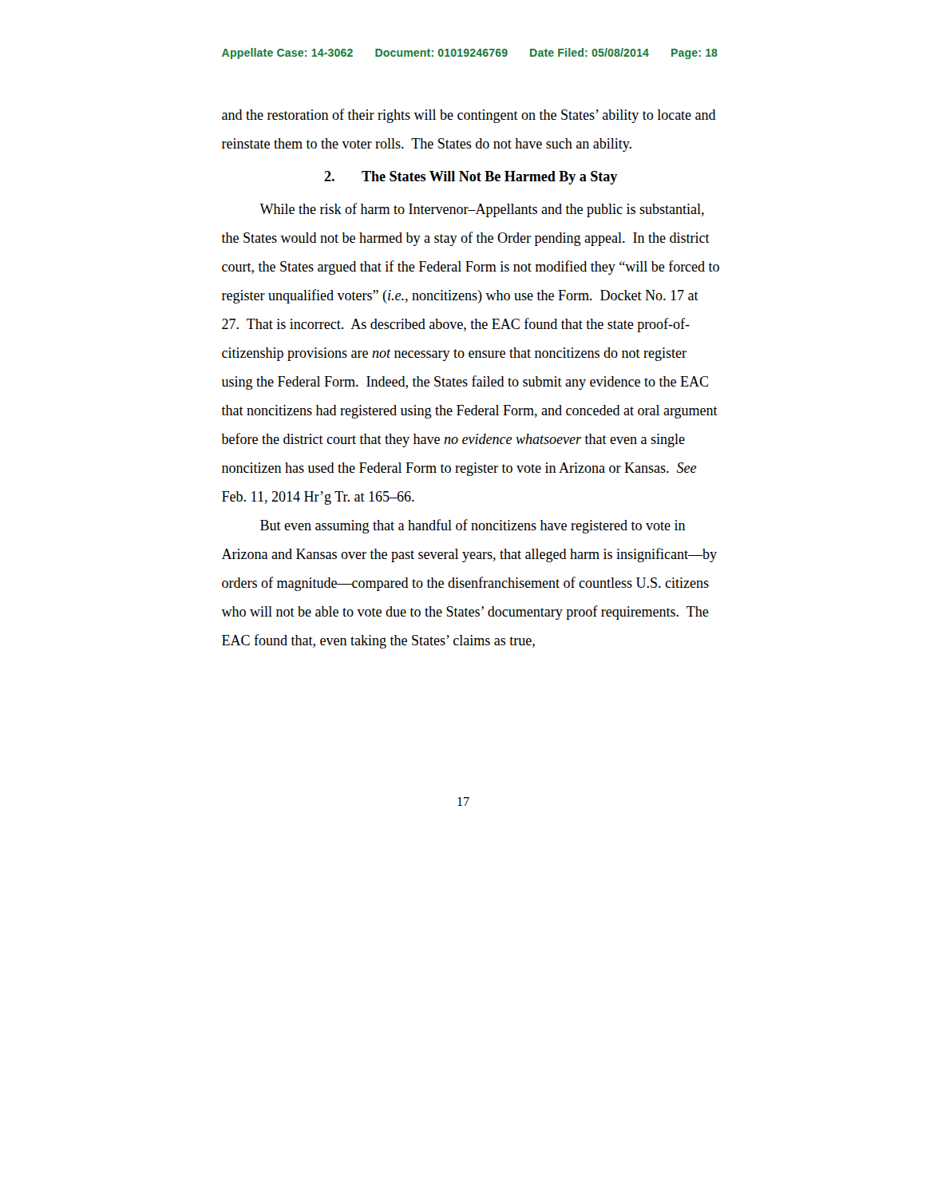Appellate Case: 14-3062 Document: 01019246769 Date Filed: 05/08/2014 Page: 18
and the restoration of their rights will be contingent on the States’ ability to locate and reinstate them to the voter rolls. The States do not have such an ability.
2. The States Will Not Be Harmed By a Stay
While the risk of harm to Intervenor–Appellants and the public is substantial, the States would not be harmed by a stay of the Order pending appeal. In the district court, the States argued that if the Federal Form is not modified they “will be forced to register unqualified voters” (i.e., noncitizens) who use the Form. Docket No. 17 at 27. That is incorrect. As described above, the EAC found that the state proof-of-citizenship provisions are not necessary to ensure that noncitizens do not register using the Federal Form. Indeed, the States failed to submit any evidence to the EAC that noncitizens had registered using the Federal Form, and conceded at oral argument before the district court that they have no evidence whatsoever that even a single noncitizen has used the Federal Form to register to vote in Arizona or Kansas. See Feb. 11, 2014 Hr’g Tr. at 165–66.
But even assuming that a handful of noncitizens have registered to vote in Arizona and Kansas over the past several years, that alleged harm is insignificant―by orders of magnitude―compared to the disenfranchisement of countless U.S. citizens who will not be able to vote due to the States’ documentary proof requirements. The EAC found that, even taking the States’ claims as true,
17